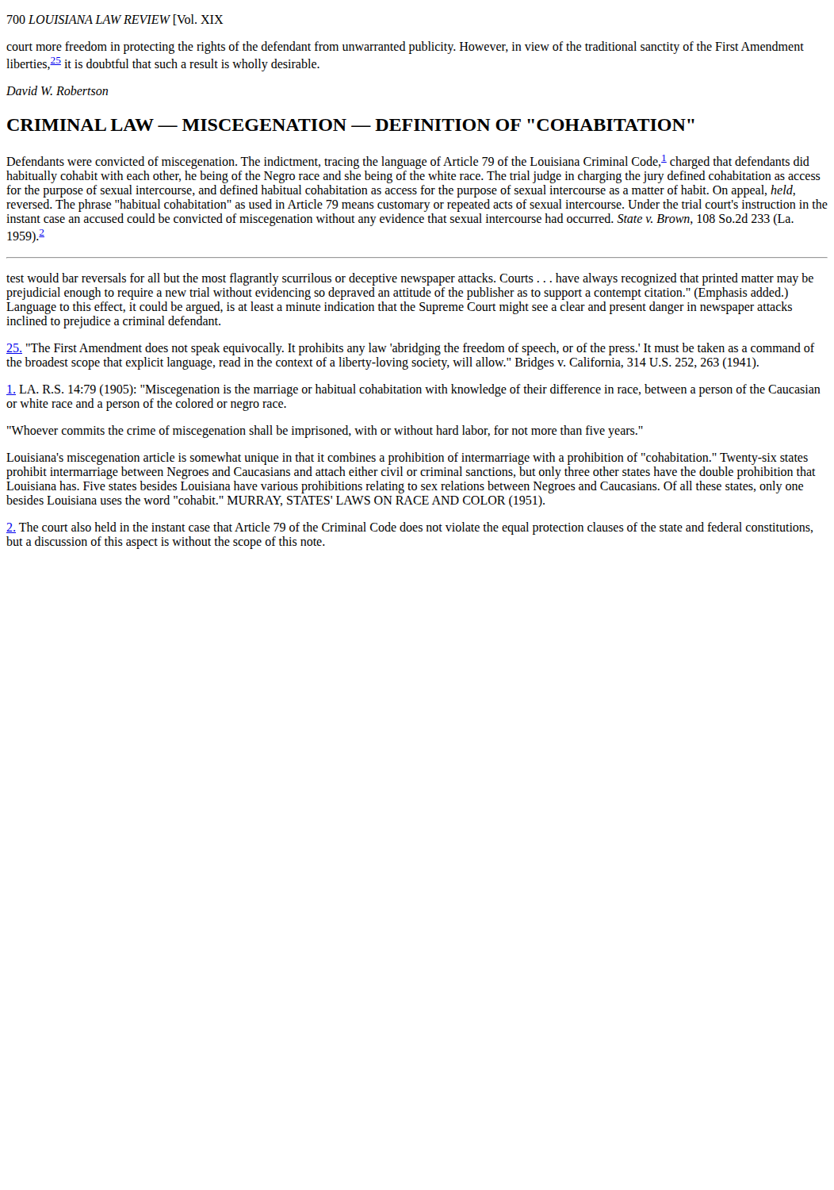700 LOUISIANA LAW REVIEW [Vol. XIX
court more freedom in protecting the rights of the defendant from unwarranted publicity. However, in view of the traditional sanctity of the First Amendment liberties,25 it is doubtful that such a result is wholly desirable.
David W. Robertson
CRIMINAL LAW — MISCEGENATION — DEFINITION OF "COHABITATION"
Defendants were convicted of miscegenation. The indictment, tracing the language of Article 79 of the Louisiana Criminal Code,1 charged that defendants did habitually cohabit with each other, he being of the Negro race and she being of the white race. The trial judge in charging the jury defined cohabitation as access for the purpose of sexual intercourse, and defined habitual cohabitation as access for the purpose of sexual intercourse as a matter of habit. On appeal, held, reversed. The phrase "habitual cohabitation" as used in Article 79 means customary or repeated acts of sexual intercourse. Under the trial court's instruction in the instant case an accused could be convicted of miscegenation without any evidence that sexual intercourse had occurred. State v. Brown, 108 So.2d 233 (La. 1959).2
test would bar reversals for all but the most flagrantly scurrilous or deceptive newspaper attacks. Courts . . . have always recognized that printed matter may be prejudicial enough to require a new trial without evidencing so depraved an attitude of the publisher as to support a contempt citation." (Emphasis added.) Language to this effect, it could be argued, is at least a minute indication that the Supreme Court might see a clear and present danger in newspaper attacks inclined to prejudice a criminal defendant.
25. "The First Amendment does not speak equivocally. It prohibits any law 'abridging the freedom of speech, or of the press.' It must be taken as a command of the broadest scope that explicit language, read in the context of a liberty-loving society, will allow." Bridges v. California, 314 U.S. 252, 263 (1941).
1. LA. R.S. 14:79 (1905): "Miscegenation is the marriage or habitual cohabitation with knowledge of their difference in race, between a person of the Caucasian or white race and a person of the colored or negro race.
"Whoever commits the crime of miscegenation shall be imprisoned, with or without hard labor, for not more than five years."
Louisiana's miscegenation article is somewhat unique in that it combines a prohibition of intermarriage with a prohibition of "cohabitation." Twenty-six states prohibit intermarriage between Negroes and Caucasians and attach either civil or criminal sanctions, but only three other states have the double prohibition that Louisiana has. Five states besides Louisiana have various prohibitions relating to sex relations between Negroes and Caucasians. Of all these states, only one besides Louisiana uses the word "cohabit." MURRAY, STATES' LAWS ON RACE AND COLOR (1951).
2. The court also held in the instant case that Article 79 of the Criminal Code does not violate the equal protection clauses of the state and federal constitutions, but a discussion of this aspect is without the scope of this note.